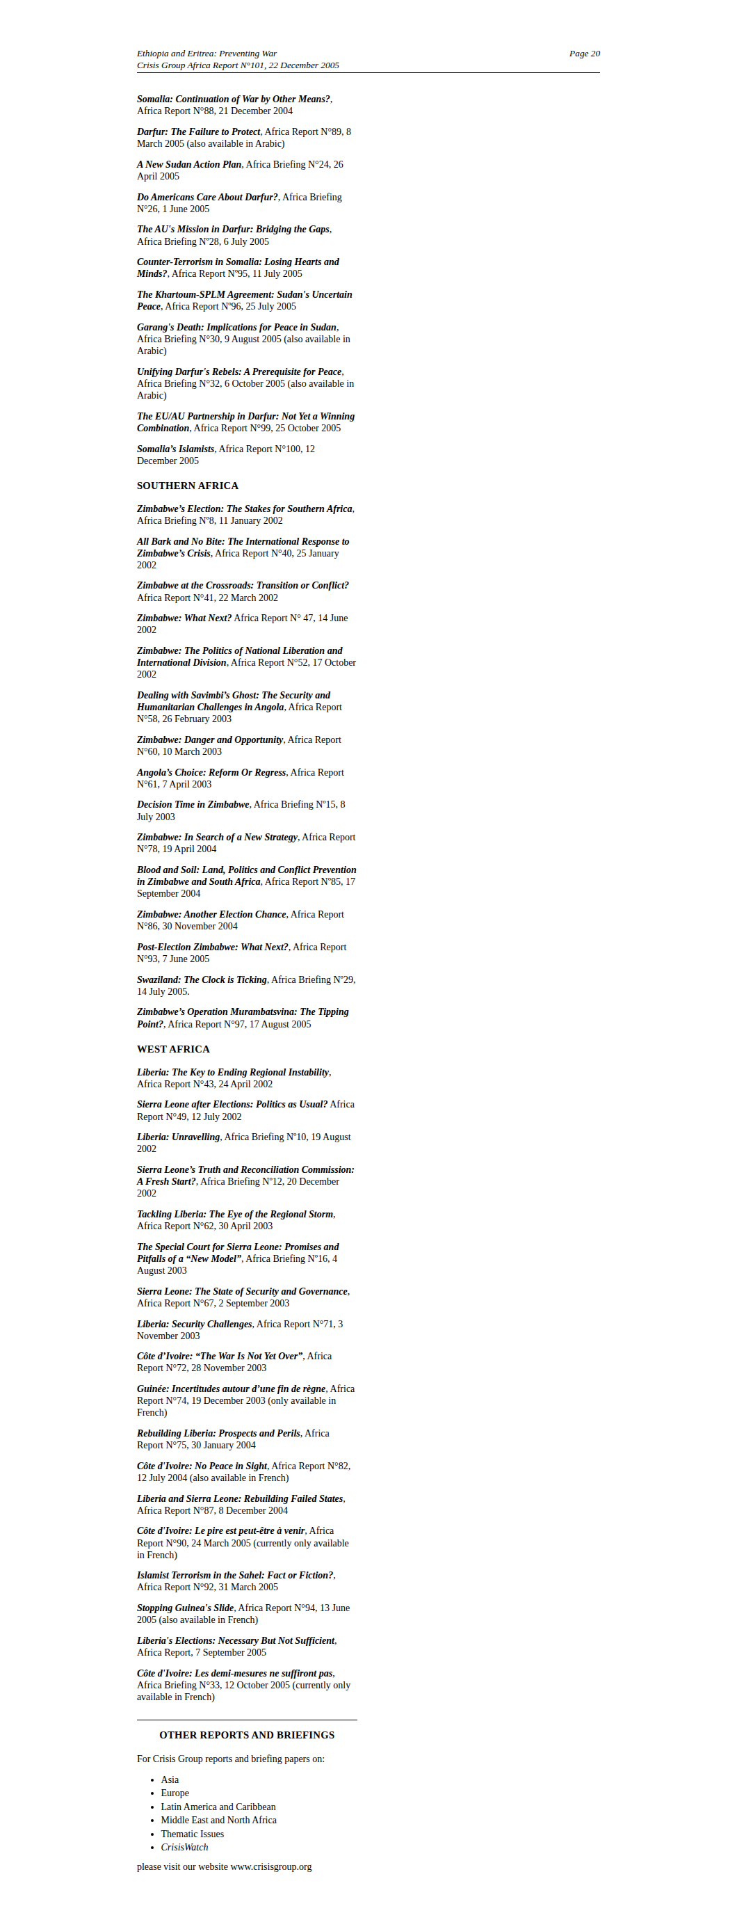Ethiopia and Eritrea: Preventing War
Crisis Group Africa Report N°101, 22 December 2005
Page 20
Somalia: Continuation of War by Other Means?, Africa Report N°88, 21 December 2004
Darfur: The Failure to Protect, Africa Report N°89, 8 March 2005 (also available in Arabic)
A New Sudan Action Plan, Africa Briefing N°24, 26 April 2005
Do Americans Care About Darfur?, Africa Briefing N°26, 1 June 2005
The AU's Mission in Darfur: Bridging the Gaps, Africa Briefing Nº28, 6 July 2005
Counter-Terrorism in Somalia: Losing Hearts and Minds?, Africa Report Nº95, 11 July 2005
The Khartoum-SPLM Agreement: Sudan's Uncertain Peace, Africa Report Nº96, 25 July 2005
Garang's Death: Implications for Peace in Sudan, Africa Briefing N°30, 9 August 2005 (also available in Arabic)
Unifying Darfur's Rebels: A Prerequisite for Peace, Africa Briefing N°32, 6 October 2005 (also available in Arabic)
The EU/AU Partnership in Darfur: Not Yet a Winning Combination, Africa Report N°99, 25 October 2005
Somalia’s Islamists, Africa Report N°100, 12 December 2005
SOUTHERN AFRICA
Zimbabwe’s Election: The Stakes for Southern Africa, Africa Briefing Nº8, 11 January 2002
All Bark and No Bite: The International Response to Zimbabwe’s Crisis, Africa Report N°40, 25 January 2002
Zimbabwe at the Crossroads: Transition or Conflict? Africa Report N°41, 22 March 2002
Zimbabwe: What Next? Africa Report N° 47, 14 June 2002
Zimbabwe: The Politics of National Liberation and International Division, Africa Report N°52, 17 October 2002
Dealing with Savimbi’s Ghost: The Security and Humanitarian Challenges in Angola, Africa Report N°58, 26 February 2003
Zimbabwe: Danger and Opportunity, Africa Report N°60, 10 March 2003
Angola’s Choice: Reform Or Regress, Africa Report N°61, 7 April 2003
Decision Time in Zimbabwe, Africa Briefing Nº15, 8 July 2003
Zimbabwe: In Search of a New Strategy, Africa Report N°78, 19 April 2004
Blood and Soil: Land, Politics and Conflict Prevention in Zimbabwe and South Africa, Africa Report Nº85, 17 September 2004
Zimbabwe: Another Election Chance, Africa Report N°86, 30 November 2004
Post-Election Zimbabwe: What Next?, Africa Report N°93, 7 June 2005
Swaziland: The Clock is Ticking, Africa Briefing Nº29, 14 July 2005.
Zimbabwe’s Operation Murambatsvina: The Tipping Point?, Africa Report N°97, 17 August 2005
WEST AFRICA
Liberia: The Key to Ending Regional Instability, Africa Report N°43, 24 April 2002
Sierra Leone after Elections: Politics as Usual? Africa Report N°49, 12 July 2002
Liberia: Unravelling, Africa Briefing Nº10, 19 August 2002
Sierra Leone’s Truth and Reconciliation Commission: A Fresh Start?, Africa Briefing Nº12, 20 December 2002
Tackling Liberia: The Eye of the Regional Storm, Africa Report N°62, 30 April 2003
The Special Court for Sierra Leone: Promises and Pitfalls of a “New Model”, Africa Briefing Nº16, 4 August 2003
Sierra Leone: The State of Security and Governance, Africa Report N°67, 2 September 2003
Liberia: Security Challenges, Africa Report N°71, 3 November 2003
Côte d’Ivoire: “The War Is Not Yet Over”, Africa Report N°72, 28 November 2003
Guinée: Incertitudes autour d’une fin de règne, Africa Report N°74, 19 December 2003 (only available in French)
Rebuilding Liberia: Prospects and Perils, Africa Report N°75, 30 January 2004
Côte d'Ivoire: No Peace in Sight, Africa Report N°82, 12 July 2004 (also available in French)
Liberia and Sierra Leone: Rebuilding Failed States, Africa Report N°87, 8 December 2004
Côte d'Ivoire: Le pire est peut-être à venir, Africa Report N°90, 24 March 2005 (currently only available in French)
Islamist Terrorism in the Sahel: Fact or Fiction?, Africa Report N°92, 31 March 2005
Stopping Guinea's Slide, Africa Report N°94, 13 June 2005 (also available in French)
Liberia's Elections: Necessary But Not Sufficient, Africa Report, 7 September 2005
Côte d'Ivoire: Les demi-mesures ne suffiront pas, Africa Briefing N°33, 12 October 2005 (currently only available in French)
OTHER REPORTS AND BRIEFINGS
For Crisis Group reports and briefing papers on:
Asia
Europe
Latin America and Caribbean
Middle East and North Africa
Thematic Issues
CrisisWatch
please visit our website www.crisisgroup.org